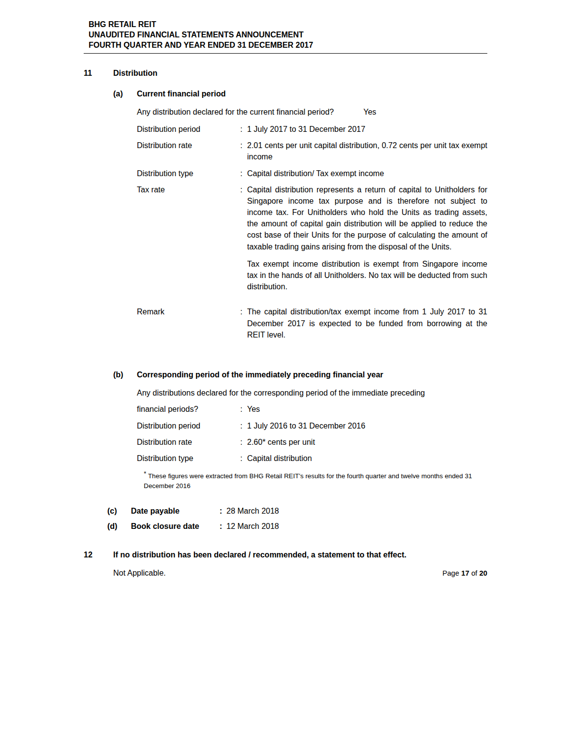BHG RETAIL REIT
UNAUDITED FINANCIAL STATEMENTS ANNOUNCEMENT
FOURTH QUARTER AND YEAR ENDED 31 DECEMBER 2017
11
Distribution
(a)
Current financial period
Any distribution declared for the current financial period?Yes
Distribution period
:
1 July 2017 to 31 December 2017
Distribution rate
:
2.01 cents per unit capital distribution, 0.72 cents per unit tax exempt income
Distribution type
:
Capital distribution/ Tax exempt income
Tax rate
:
Capital distribution represents a return of capital to Unitholders for Singapore income tax purpose and is therefore not subject to income tax. For Unitholders who hold the Units as trading assets, the amount of capital gain distribution will be applied to reduce the cost base of their Units for the purpose of calculating the amount of taxable trading gains arising from the disposal of the Units.
Tax exempt income distribution is exempt from Singapore income tax in the hands of all Unitholders. No tax will be deducted from such distribution.
Remark
:
The capital distribution/tax exempt income from 1 July 2017 to 31 December 2017 is expected to be funded from borrowing at the REIT level.
(b)
Corresponding period of the immediately preceding financial year
Any distributions declared for the corresponding period of the immediate preceding
financial periods?
:
Yes
Distribution period
:
1 July 2016 to 31 December 2016
Distribution rate
:
2.60* cents per unit
Distribution type
:
Capital distribution
* These figures were extracted from BHG Retail REIT’s results for the fourth quarter and twelve months ended 31 December 2016
(c)
Date payable
:
28 March 2018
(d)
Book closure date
:
12 March 2018
12
If no distribution has been declared / recommended, a statement to that effect.
Not Applicable.
Page 17 of 20